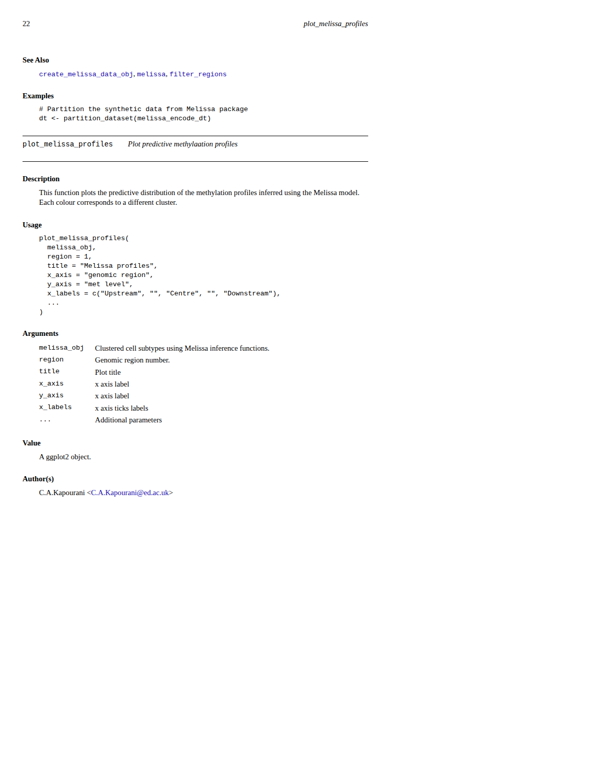22 plot_melissa_profiles
See Also
create_melissa_data_obj, melissa, filter_regions
Examples
# Partition the synthetic data from Melissa package
dt <- partition_dataset(melissa_encode_dt)
plot_melissa_profiles Plot predictive methylaation profiles
Description
This function plots the predictive distribution of the methylation profiles inferred using the Melissa model. Each colour corresponds to a different cluster.
Usage
plot_melissa_profiles(
  melissa_obj,
  region = 1,
  title = "Melissa profiles",
  x_axis = "genomic region",
  y_axis = "met level",
  x_labels = c("Upstream", "", "Centre", "", "Downstream"),
  ...
)
Arguments
| melissa_obj | Clustered cell subtypes using Melissa inference functions. |
| region | Genomic region number. |
| title | Plot title |
| x_axis | x axis label |
| y_axis | x axis label |
| x_labels | x axis ticks labels |
| ... | Additional parameters |
Value
A ggplot2 object.
Author(s)
C.A.Kapourani <C.A.Kapourani@ed.ac.uk>